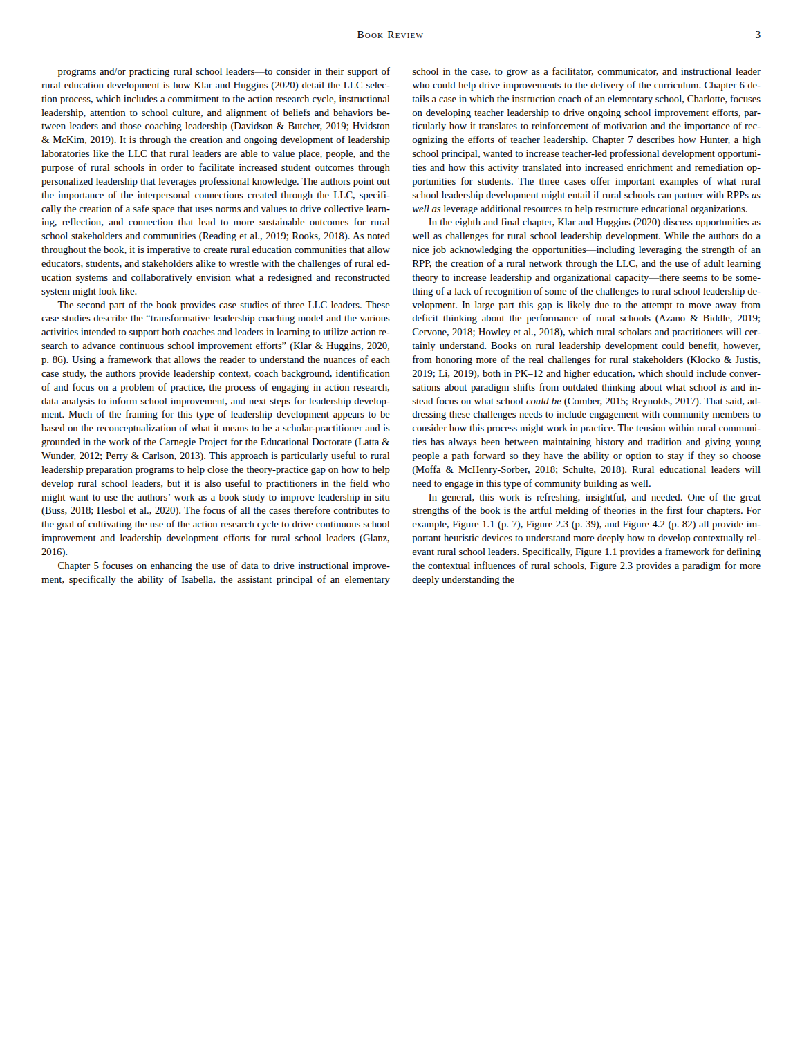Book Review 3
programs and/or practicing rural school leaders—to consider in their support of rural education development is how Klar and Huggins (2020) detail the LLC selection process, which includes a commitment to the action research cycle, instructional leadership, attention to school culture, and alignment of beliefs and behaviors between leaders and those coaching leadership (Davidson & Butcher, 2019; Hvidston & McKim, 2019). It is through the creation and ongoing development of leadership laboratories like the LLC that rural leaders are able to value place, people, and the purpose of rural schools in order to facilitate increased student outcomes through personalized leadership that leverages professional knowledge. The authors point out the importance of the interpersonal connections created through the LLC, specifically the creation of a safe space that uses norms and values to drive collective learning, reflection, and connection that lead to more sustainable outcomes for rural school stakeholders and communities (Reading et al., 2019; Rooks, 2018). As noted throughout the book, it is imperative to create rural education communities that allow educators, students, and stakeholders alike to wrestle with the challenges of rural education systems and collaboratively envision what a redesigned and reconstructed system might look like.
The second part of the book provides case studies of three LLC leaders. These case studies describe the “transformative leadership coaching model and the various activities intended to support both coaches and leaders in learning to utilize action research to advance continuous school improvement efforts” (Klar & Huggins, 2020, p. 86). Using a framework that allows the reader to understand the nuances of each case study, the authors provide leadership context, coach background, identification of and focus on a problem of practice, the process of engaging in action research, data analysis to inform school improvement, and next steps for leadership development. Much of the framing for this type of leadership development appears to be based on the reconceptualization of what it means to be a scholar-practitioner and is grounded in the work of the Carnegie Project for the Educational Doctorate (Latta & Wunder, 2012; Perry & Carlson, 2013). This approach is particularly useful to rural leadership preparation programs to help close the theory-practice gap on how to help develop rural school leaders, but it is also useful to practitioners in the field who might want to use the authors’ work as a book study to improve leadership in situ (Buss, 2018; Hesbol et al., 2020). The focus of all the cases therefore contributes to the goal of cultivating the use of the action research cycle to drive continuous school improvement and leadership development efforts for rural school leaders (Glanz, 2016).
Chapter 5 focuses on enhancing the use of data to drive instructional improvement, specifically the ability of Isabella, the assistant principal of an elementary school in the case, to grow as a facilitator, communicator, and instructional leader who could help drive improvements to the delivery of the curriculum. Chapter 6 details a case in which the instruction coach of an elementary school, Charlotte, focuses on developing teacher leadership to drive ongoing school improvement efforts, particularly how it translates to reinforcement of motivation and the importance of recognizing the efforts of teacher leadership. Chapter 7 describes how Hunter, a high school principal, wanted to increase teacher-led professional development opportunities and how this activity translated into increased enrichment and remediation opportunities for students. The three cases offer important examples of what rural school leadership development might entail if rural schools can partner with RPPs as well as leverage additional resources to help restructure educational organizations.
In the eighth and final chapter, Klar and Huggins (2020) discuss opportunities as well as challenges for rural school leadership development. While the authors do a nice job acknowledging the opportunities—including leveraging the strength of an RPP, the creation of a rural network through the LLC, and the use of adult learning theory to increase leadership and organizational capacity—there seems to be something of a lack of recognition of some of the challenges to rural school leadership development. In large part this gap is likely due to the attempt to move away from deficit thinking about the performance of rural schools (Azano & Biddle, 2019; Cervone, 2018; Howley et al., 2018), which rural scholars and practitioners will certainly understand. Books on rural leadership development could benefit, however, from honoring more of the real challenges for rural stakeholders (Klocko & Justis, 2019; Li, 2019), both in PK–12 and higher education, which should include conversations about paradigm shifts from outdated thinking about what school is and instead focus on what school could be (Comber, 2015; Reynolds, 2017). That said, addressing these challenges needs to include engagement with community members to consider how this process might work in practice. The tension within rural communities has always been between maintaining history and tradition and giving young people a path forward so they have the ability or option to stay if they so choose (Moffa & McHenry-Sorber, 2018; Schulte, 2018). Rural educational leaders will need to engage in this type of community building as well.
In general, this work is refreshing, insightful, and needed. One of the great strengths of the book is the artful melding of theories in the first four chapters. For example, Figure 1.1 (p. 7), Figure 2.3 (p. 39), and Figure 4.2 (p. 82) all provide important heuristic devices to understand more deeply how to develop contextually relevant rural school leaders. Specifically, Figure 1.1 provides a framework for defining the contextual influences of rural schools, Figure 2.3 provides a paradigm for more deeply understanding the